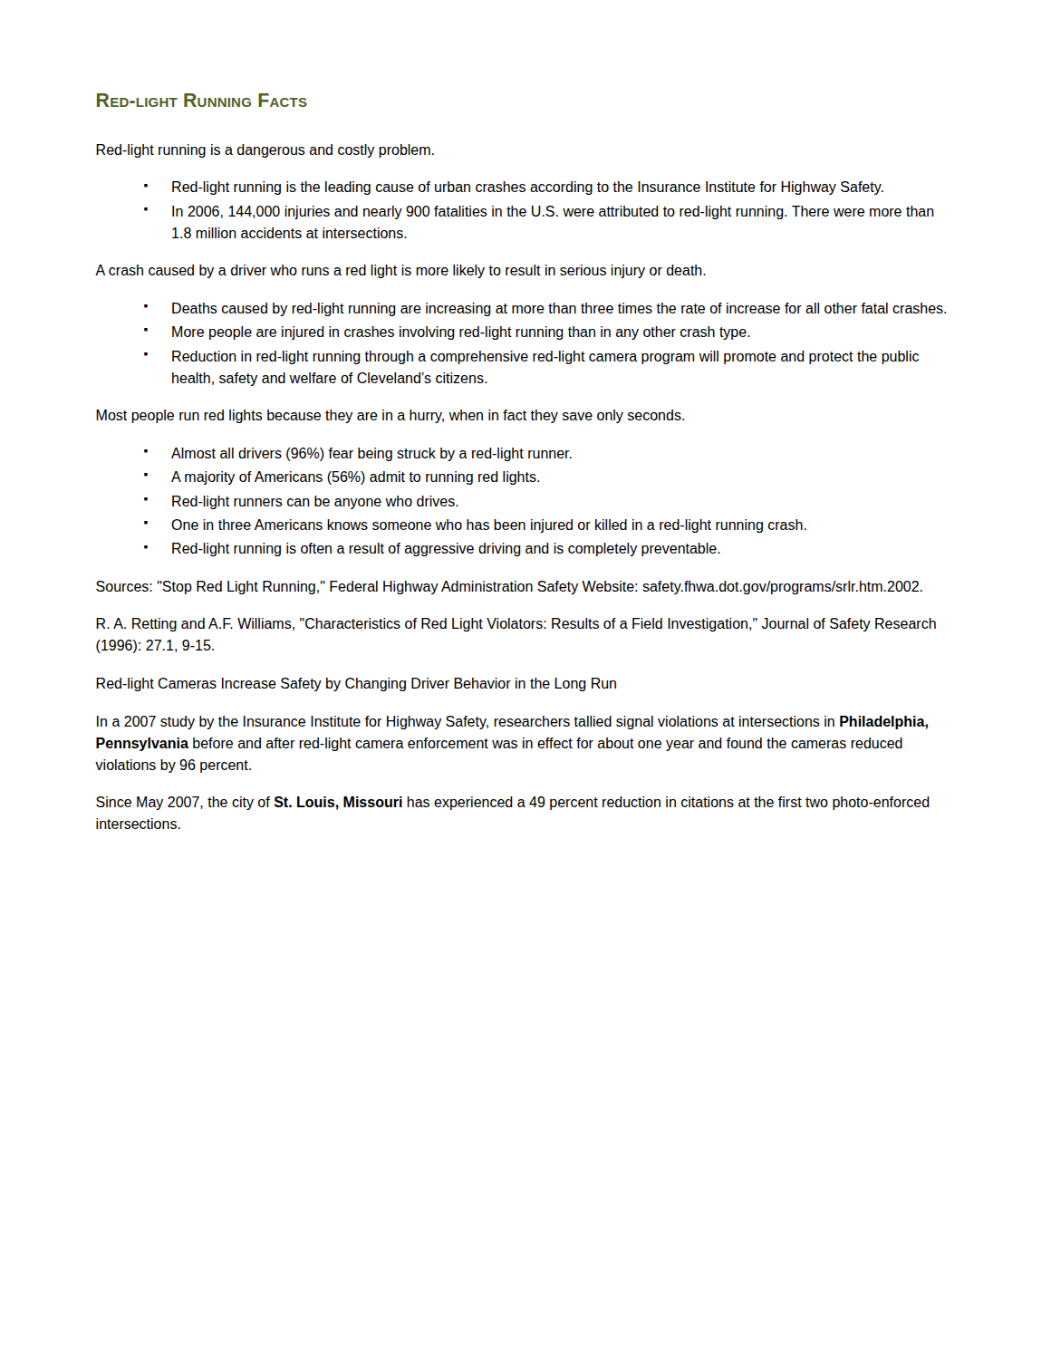Red-light Running Facts
Red-light running is a dangerous and costly problem.
Red-light running is the leading cause of urban crashes according to the Insurance Institute for Highway Safety.
In 2006, 144,000 injuries and nearly 900 fatalities in the U.S. were attributed to red-light running. There were more than 1.8 million accidents at intersections.
A crash caused by a driver who runs a red light is more likely to result in serious injury or death.
Deaths caused by red-light running are increasing at more than three times the rate of increase for all other fatal crashes.
More people are injured in crashes involving red-light running than in any other crash type.
Reduction in red-light running through a comprehensive red-light camera program will promote and protect the public health, safety and welfare of Cleveland’s citizens.
Most people run red lights because they are in a hurry, when in fact they save only seconds.
Almost all drivers (96%) fear being struck by a red-light runner.
A majority of Americans (56%) admit to running red lights.
Red-light runners can be anyone who drives.
One in three Americans knows someone who has been injured or killed in a red-light running crash.
Red-light running is often a result of aggressive driving and is completely preventable.
Sources: "Stop Red Light Running," Federal Highway Administration Safety Website: safety.fhwa.dot.gov/programs/srlr.htm.2002.
R. A. Retting and A.F. Williams, "Characteristics of Red Light Violators: Results of a Field Investigation," Journal of Safety Research (1996): 27.1, 9-15.
Red-light Cameras Increase Safety by Changing Driver Behavior in the Long Run
In a 2007 study by the Insurance Institute for Highway Safety, researchers tallied signal violations at intersections in Philadelphia, Pennsylvania before and after red-light camera enforcement was in effect for about one year and found the cameras reduced violations by 96 percent.
Since May 2007, the city of St. Louis, Missouri has experienced a 49 percent reduction in citations at the first two photo-enforced intersections.